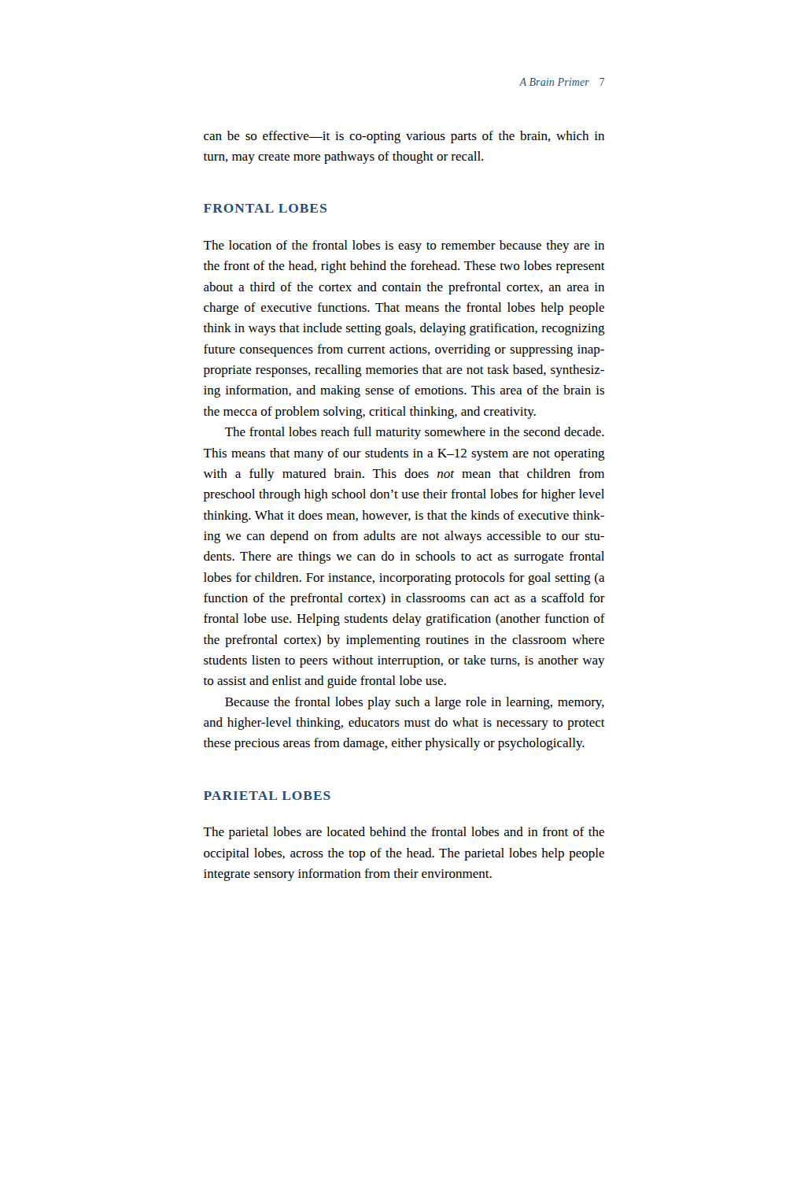A Brain Primer 7
can be so effective—it is co-opting various parts of the brain, which in turn, may create more pathways of thought or recall.
Frontal Lobes
The location of the frontal lobes is easy to remember because they are in the front of the head, right behind the forehead. These two lobes represent about a third of the cortex and contain the prefrontal cortex, an area in charge of executive functions. That means the frontal lobes help people think in ways that include setting goals, delaying gratification, recognizing future consequences from current actions, overriding or suppressing inappropriate responses, recalling memories that are not task based, synthesizing information, and making sense of emotions. This area of the brain is the mecca of problem solving, critical thinking, and creativity.
The frontal lobes reach full maturity somewhere in the second decade. This means that many of our students in a K–12 system are not operating with a fully matured brain. This does not mean that children from preschool through high school don’t use their frontal lobes for higher level thinking. What it does mean, however, is that the kinds of executive thinking we can depend on from adults are not always accessible to our students. There are things we can do in schools to act as surrogate frontal lobes for children. For instance, incorporating protocols for goal setting (a function of the prefrontal cortex) in classrooms can act as a scaffold for frontal lobe use. Helping students delay gratification (another function of the prefrontal cortex) by implementing routines in the classroom where students listen to peers without interruption, or take turns, is another way to assist and enlist and guide frontal lobe use.
Because the frontal lobes play such a large role in learning, memory, and higher-level thinking, educators must do what is necessary to protect these precious areas from damage, either physically or psychologically.
Parietal Lobes
The parietal lobes are located behind the frontal lobes and in front of the occipital lobes, across the top of the head. The parietal lobes help people integrate sensory information from their environment.